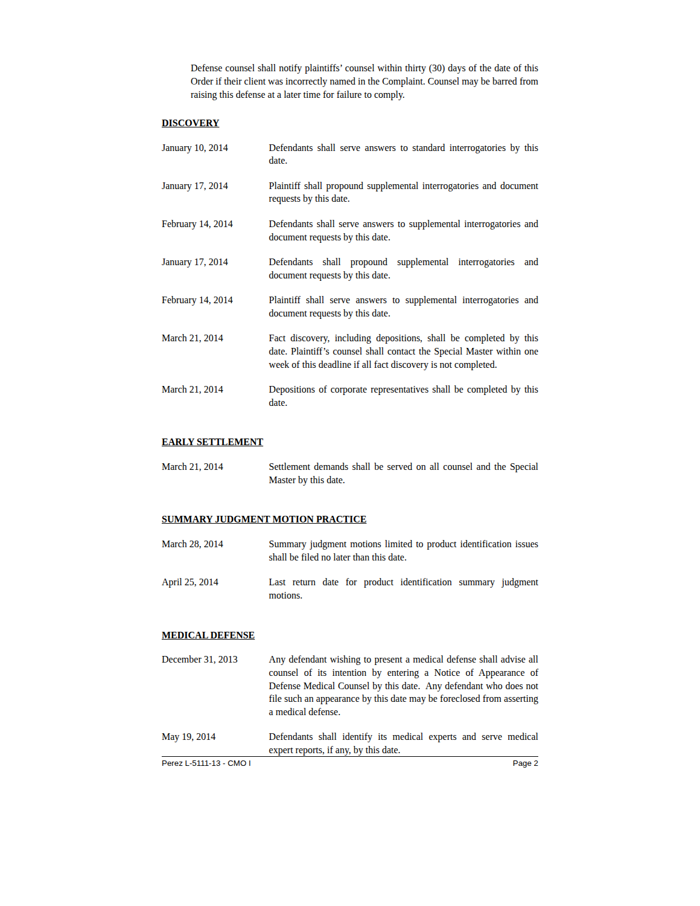Defense counsel shall notify plaintiffs’ counsel within thirty (30) days of the date of this Order if their client was incorrectly named in the Complaint. Counsel may be barred from raising this defense at a later time for failure to comply.
Discovery
| January 10, 2014 | Defendants shall serve answers to standard interrogatories by this date. |
| January 17, 2014 | Plaintiff shall propound supplemental interrogatories and document requests by this date. |
| February 14, 2014 | Defendants shall serve answers to supplemental interrogatories and document requests by this date. |
| January 17, 2014 | Defendants shall propound supplemental interrogatories and document requests by this date. |
| February 14, 2014 | Plaintiff shall serve answers to supplemental interrogatories and document requests by this date. |
| March 21, 2014 | Fact discovery, including depositions, shall be completed by this date. Plaintiff’s counsel shall contact the Special Master within one week of this deadline if all fact discovery is not completed. |
| March 21, 2014 | Depositions of corporate representatives shall be completed by this date. |
Early Settlement
| March 21, 2014 | Settlement demands shall be served on all counsel and the Special Master by this date. |
Summary Judgment Motion Practice
| March 28, 2014 | Summary judgment motions limited to product identification issues shall be filed no later than this date. |
| April 25, 2014 | Last return date for product identification summary judgment motions. |
Medical Defense
| December 31, 2013 | Any defendant wishing to present a medical defense shall advise all counsel of its intention by entering a Notice of Appearance of Defense Medical Counsel by this date. Any defendant who does not file such an appearance by this date may be foreclosed from asserting a medical defense. |
| May 19, 2014 | Defendants shall identify its medical experts and serve medical expert reports, if any, by this date. |
Perez L-5111-13 - CMO I Page 2